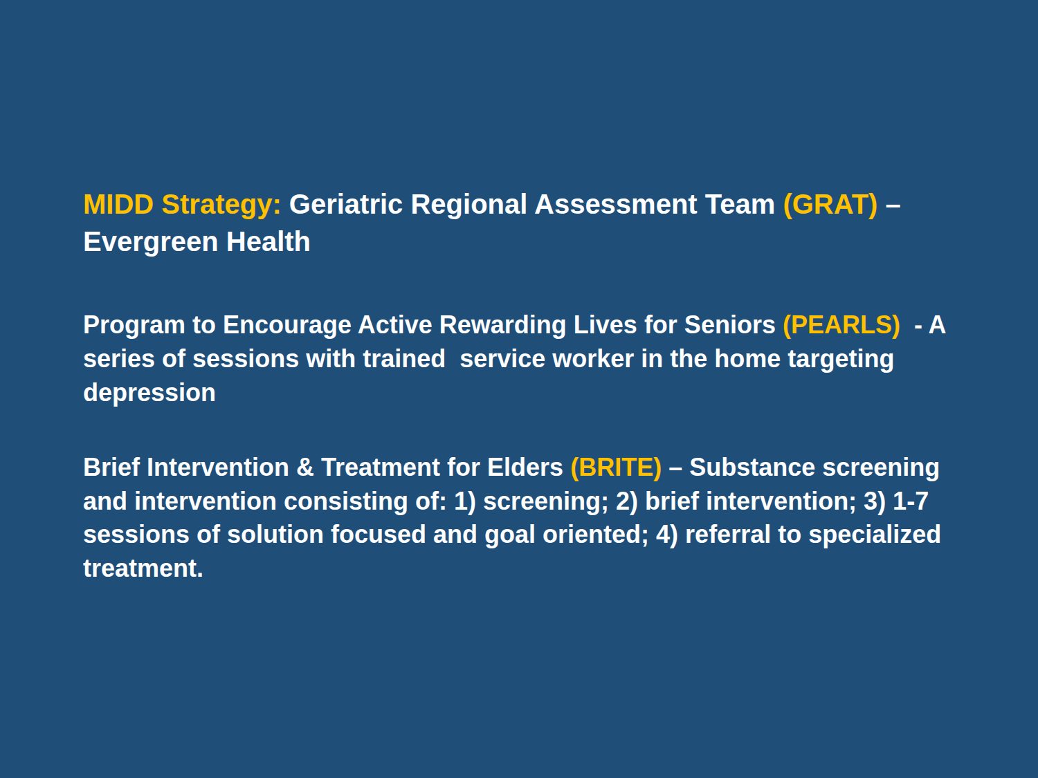MIDD Strategy: Geriatric Regional Assessment Team (GRAT) – Evergreen Health
Program to Encourage Active Rewarding Lives for Seniors (PEARLS) - A series of sessions with trained service worker in the home targeting depression
Brief Intervention & Treatment for Elders (BRITE) – Substance screening and intervention consisting of: 1) screening; 2) brief intervention; 3) 1-7 sessions of solution focused and goal oriented; 4) referral to specialized treatment.